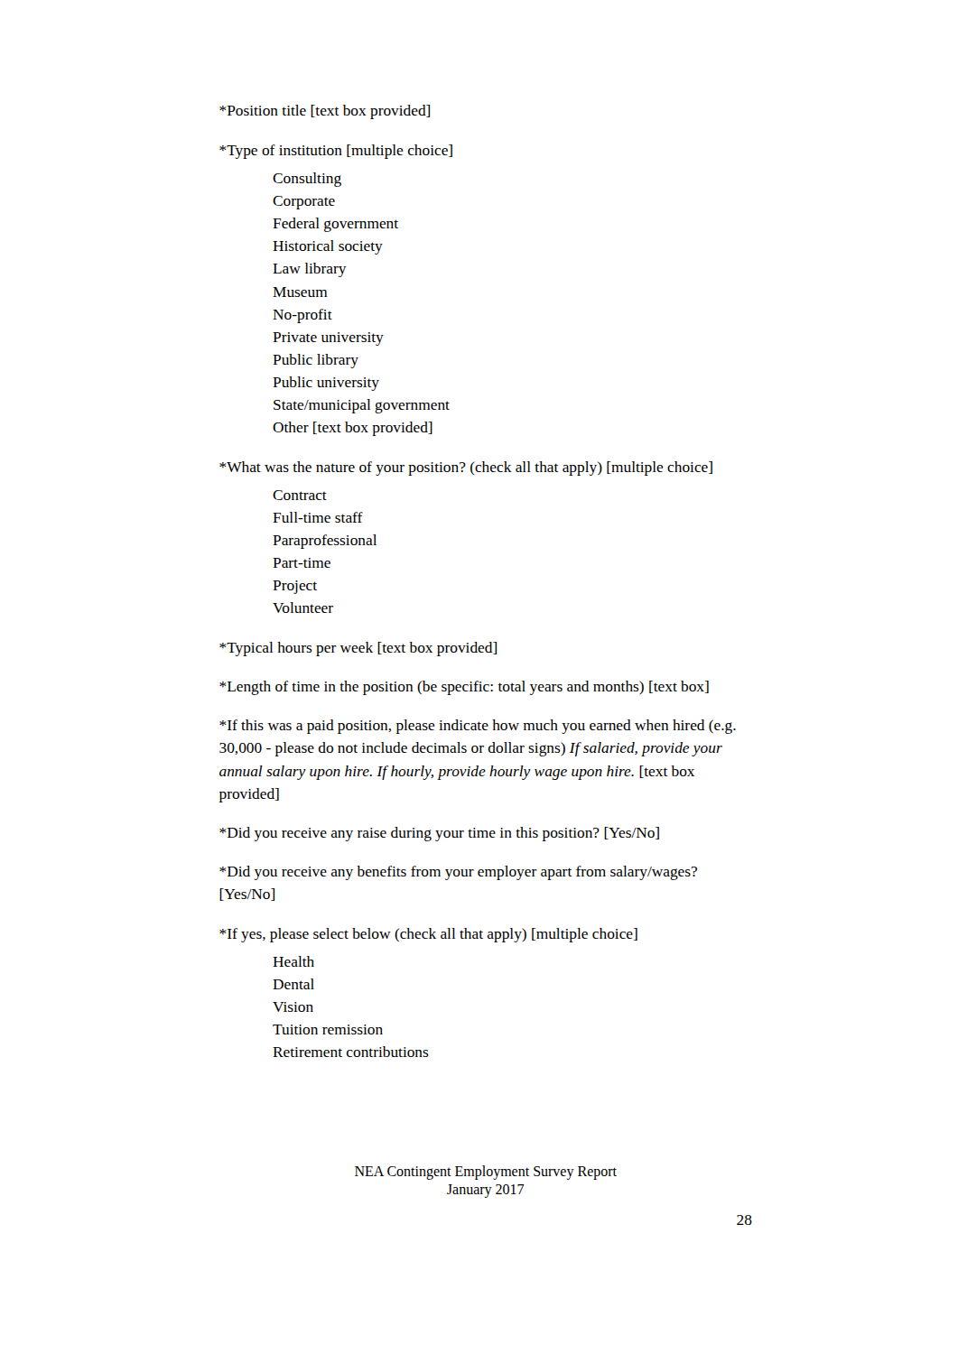*Position title [text box provided]
*Type of institution [multiple choice]
Consulting
Corporate
Federal government
Historical society
Law library
Museum
No-profit
Private university
Public library
Public university
State/municipal government
Other [text box provided]
*What was the nature of your position? (check all that apply) [multiple choice]
Contract
Full-time staff
Paraprofessional
Part-time
Project
Volunteer
*Typical hours per week [text box provided]
*Length of time in the position (be specific: total years and months) [text box]
*If this was a paid position, please indicate how much you earned when hired (e.g. 30,000 - please do not include decimals or dollar signs) If salaried, provide your annual salary upon hire. If hourly, provide hourly wage upon hire. [text box provided]
*Did you receive any raise during your time in this position? [Yes/No]
*Did you receive any benefits from your employer apart from salary/wages? [Yes/No]
*If yes, please select below (check all that apply) [multiple choice]
Health
Dental
Vision
Tuition remission
Retirement contributions
NEA Contingent Employment Survey Report
January 2017
28